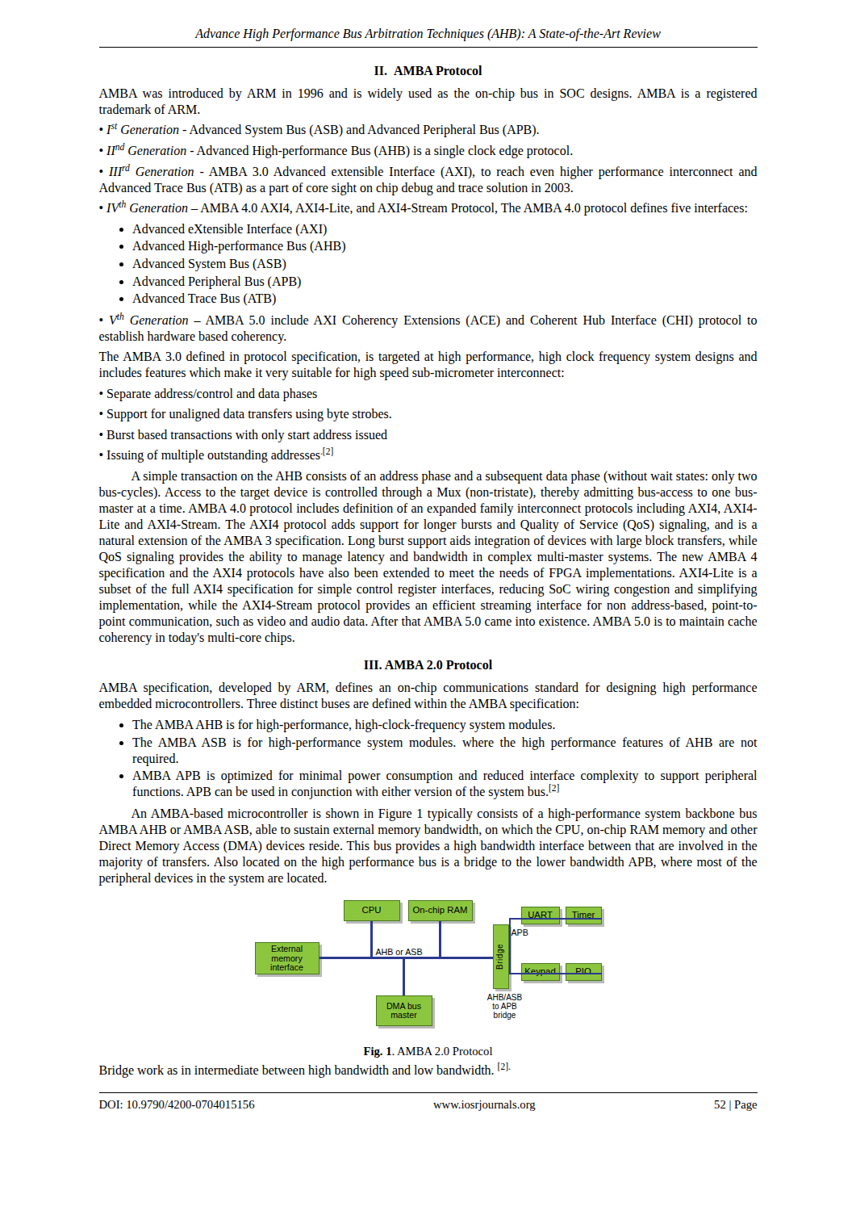Advance High Performance Bus Arbitration Techniques (AHB): A State-of-the-Art Review
II. AMBA Protocol
AMBA was introduced by ARM in 1996 and is widely used as the on-chip bus in SOC designs. AMBA is a registered trademark of ARM.
• Ist Generation - Advanced System Bus (ASB) and Advanced Peripheral Bus (APB).
• IInd Generation - Advanced High-performance Bus (AHB) is a single clock edge protocol.
• IIIrd Generation - AMBA 3.0 Advanced extensible Interface (AXI), to reach even higher performance interconnect and Advanced Trace Bus (ATB) as a part of core sight on chip debug and trace solution in 2003.
• IVth Generation – AMBA 4.0 AXI4, AXI4-Lite, and AXI4-Stream Protocol, The AMBA 4.0 protocol defines five interfaces:
Advanced eXtensible Interface (AXI)
Advanced High-performance Bus (AHB)
Advanced System Bus (ASB)
Advanced Peripheral Bus (APB)
Advanced Trace Bus (ATB)
• Vth Generation – AMBA 5.0 include AXI Coherency Extensions (ACE) and Coherent Hub Interface (CHI) protocol to establish hardware based coherency.
The AMBA 3.0 defined in protocol specification, is targeted at high performance, high clock frequency system designs and includes features which make it very suitable for high speed sub-micrometer interconnect:
• Separate address/control and data phases
• Support for unaligned data transfers using byte strobes.
• Burst based transactions with only start address issued
• Issuing of multiple outstanding addresses.[2]
A simple transaction on the AHB consists of an address phase and a subsequent data phase (without wait states: only two bus-cycles). Access to the target device is controlled through a Mux (non-tristate), thereby admitting bus-access to one bus-master at a time. AMBA 4.0 protocol includes definition of an expanded family interconnect protocols including AXI4, AXI4-Lite and AXI4-Stream. The AXI4 protocol adds support for longer bursts and Quality of Service (QoS) signaling, and is a natural extension of the AMBA 3 specification. Long burst support aids integration of devices with large block transfers, while QoS signaling provides the ability to manage latency and bandwidth in complex multi-master systems. The new AMBA 4 specification and the AXI4 protocols have also been extended to meet the needs of FPGA implementations. AXI4-Lite is a subset of the full AXI4 specification for simple control register interfaces, reducing SoC wiring congestion and simplifying implementation, while the AXI4-Stream protocol provides an efficient streaming interface for non address-based, point-to-point communication, such as video and audio data. After that AMBA 5.0 came into existence. AMBA 5.0 is to maintain cache coherency in today's multi-core chips.
III. AMBA 2.0 Protocol
AMBA specification, developed by ARM, defines an on-chip communications standard for designing high performance embedded microcontrollers. Three distinct buses are defined within the AMBA specification:
The AMBA AHB is for high-performance, high-clock-frequency system modules.
The AMBA ASB is for high-performance system modules. where the high performance features of AHB are not required.
AMBA APB is optimized for minimal power consumption and reduced interface complexity to support peripheral functions. APB can be used in conjunction with either version of the system bus.[2]
An AMBA-based microcontroller is shown in Figure 1 typically consists of a high-performance system backbone bus AMBA AHB or AMBA ASB, able to sustain external memory bandwidth, on which the CPU, on-chip RAM memory and other Direct Memory Access (DMA) devices reside. This bus provides a high bandwidth interface between that are involved in the majority of transfers. Also located on the high performance bus is a bridge to the lower bandwidth APB, where most of the peripheral devices in the system are located.
CPU
On-chip RAM
UART
Timer
External memory
interface
Bridge
Keypad
PIO
DMA bus
master
AHB or ASB
APB
AHB/ASB
to APB
bridge
Fig. 1. AMBA 2.0 Protocol
Bridge work as in intermediate between high bandwidth and low bandwidth. [2].
DOI: 10.9790/4200-0704015156 www.iosrjournals.org 52 | Page